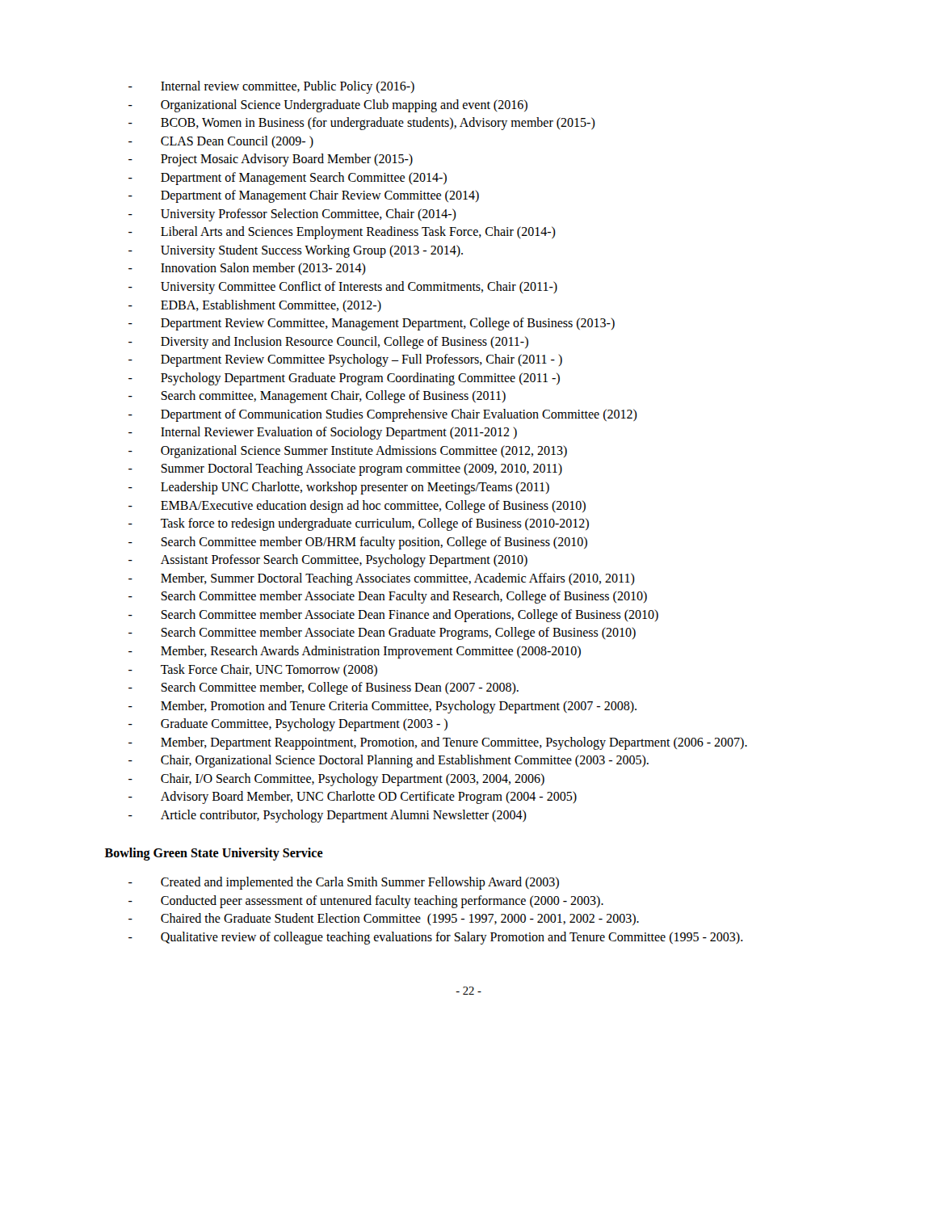Internal review committee, Public Policy (2016-)
Organizational Science Undergraduate Club mapping and event (2016)
BCOB, Women in Business (for undergraduate students), Advisory member (2015-)
CLAS Dean Council (2009- )
Project Mosaic Advisory Board Member (2015-)
Department of Management Search Committee (2014-)
Department of Management Chair Review Committee (2014)
University Professor Selection Committee, Chair (2014-)
Liberal Arts and Sciences Employment Readiness Task Force, Chair (2014-)
University Student Success Working Group (2013 - 2014).
Innovation Salon member (2013- 2014)
University Committee Conflict of Interests and Commitments, Chair (2011-)
EDBA, Establishment Committee, (2012-)
Department Review Committee, Management Department, College of Business (2013-)
Diversity and Inclusion Resource Council, College of Business (2011-)
Department Review Committee Psychology – Full Professors, Chair (2011 - )
Psychology Department Graduate Program Coordinating Committee (2011 -)
Search committee, Management Chair, College of Business (2011)
Department of Communication Studies Comprehensive Chair Evaluation Committee (2012)
Internal Reviewer Evaluation of Sociology Department (2011-2012 )
Organizational Science Summer Institute Admissions Committee (2012, 2013)
Summer Doctoral Teaching Associate program committee (2009, 2010, 2011)
Leadership UNC Charlotte, workshop presenter on Meetings/Teams (2011)
EMBA/Executive education design ad hoc committee, College of Business (2010)
Task force to redesign undergraduate curriculum, College of Business (2010-2012)
Search Committee member OB/HRM faculty position, College of Business (2010)
Assistant Professor Search Committee, Psychology Department (2010)
Member, Summer Doctoral Teaching Associates committee, Academic Affairs (2010, 2011)
Search Committee member Associate Dean Faculty and Research, College of Business (2010)
Search Committee member Associate Dean Finance and Operations, College of Business (2010)
Search Committee member Associate Dean Graduate Programs, College of Business (2010)
Member, Research Awards Administration Improvement Committee (2008-2010)
Task Force Chair, UNC Tomorrow (2008)
Search Committee member, College of Business Dean (2007 - 2008).
Member, Promotion and Tenure Criteria Committee, Psychology Department (2007 - 2008).
Graduate Committee, Psychology Department (2003 - )
Member, Department Reappointment, Promotion, and Tenure Committee, Psychology Department (2006 - 2007).
Chair, Organizational Science Doctoral Planning and Establishment Committee (2003 - 2005).
Chair, I/O Search Committee, Psychology Department (2003, 2004, 2006)
Advisory Board Member, UNC Charlotte OD Certificate Program (2004 - 2005)
Article contributor, Psychology Department Alumni Newsletter (2004)
Bowling Green State University Service
Created and implemented the Carla Smith Summer Fellowship Award (2003)
Conducted peer assessment of untenured faculty teaching performance (2000 - 2003).
Chaired the Graduate Student Election Committee (1995 - 1997, 2000 - 2001, 2002 - 2003).
Qualitative review of colleague teaching evaluations for Salary Promotion and Tenure Committee (1995 - 2003).
- 22 -